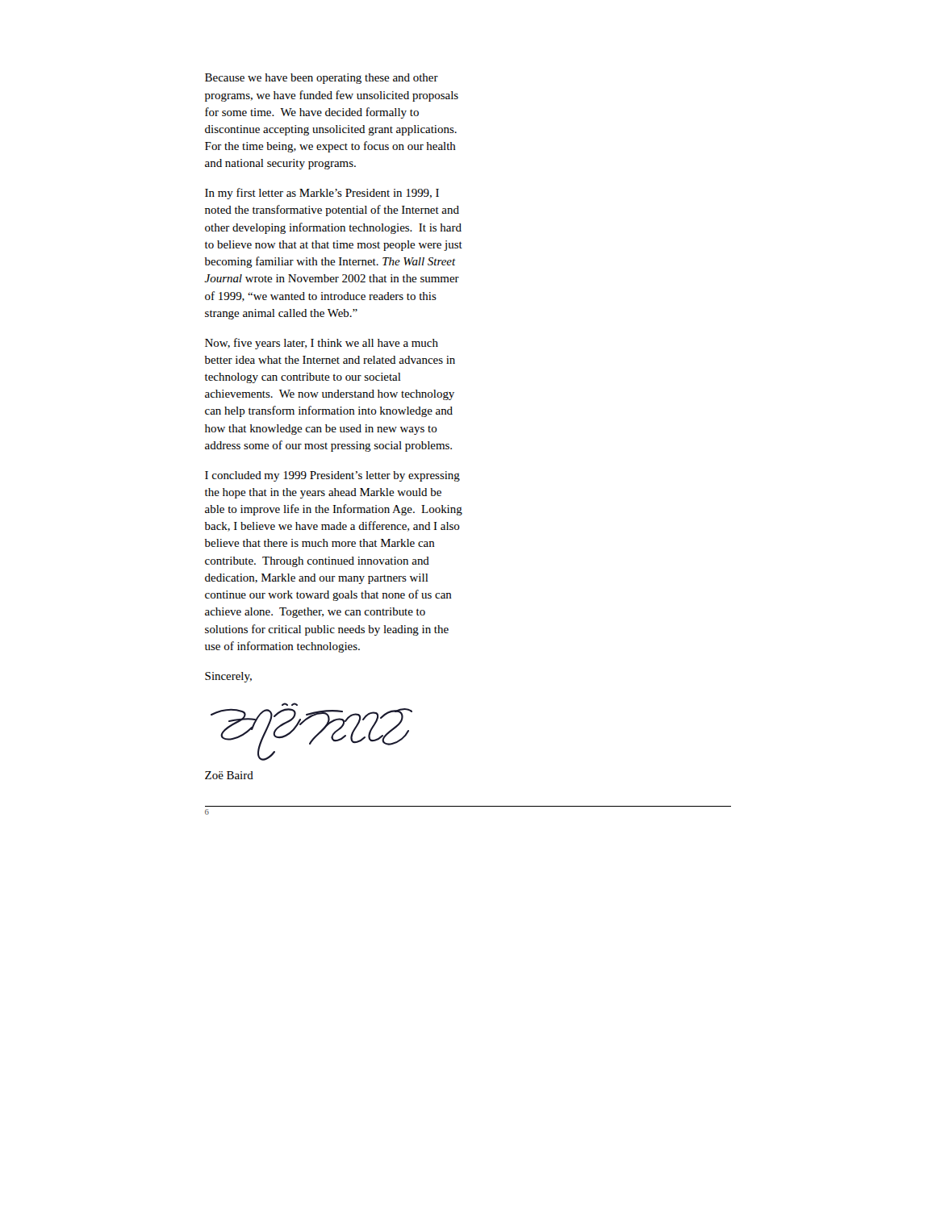Because we have been operating these and other programs, we have funded few unsolicited proposals for some time. We have decided formally to discontinue accepting unsolicited grant applications. For the time being, we expect to focus on our health and national security programs.
In my first letter as Markle’s President in 1999, I noted the transformative potential of the Internet and other developing information technologies. It is hard to believe now that at that time most people were just becoming familiar with the Internet. The Wall Street Journal wrote in November 2002 that in the summer of 1999, “we wanted to introduce readers to this strange animal called the Web.”
Now, five years later, I think we all have a much better idea what the Internet and related advances in technology can contribute to our societal achievements. We now understand how technology can help transform information into knowledge and how that knowledge can be used in new ways to address some of our most pressing social problems.
I concluded my 1999 President’s letter by expressing the hope that in the years ahead Markle would be able to improve life in the Information Age. Looking back, I believe we have made a difference, and I also believe that there is much more that Markle can contribute. Through continued innovation and dedication, Markle and our many partners will continue our work toward goals that none of us can achieve alone. Together, we can contribute to solutions for critical public needs by leading in the use of information technologies.
Sincerely,
Zoë Baird
6